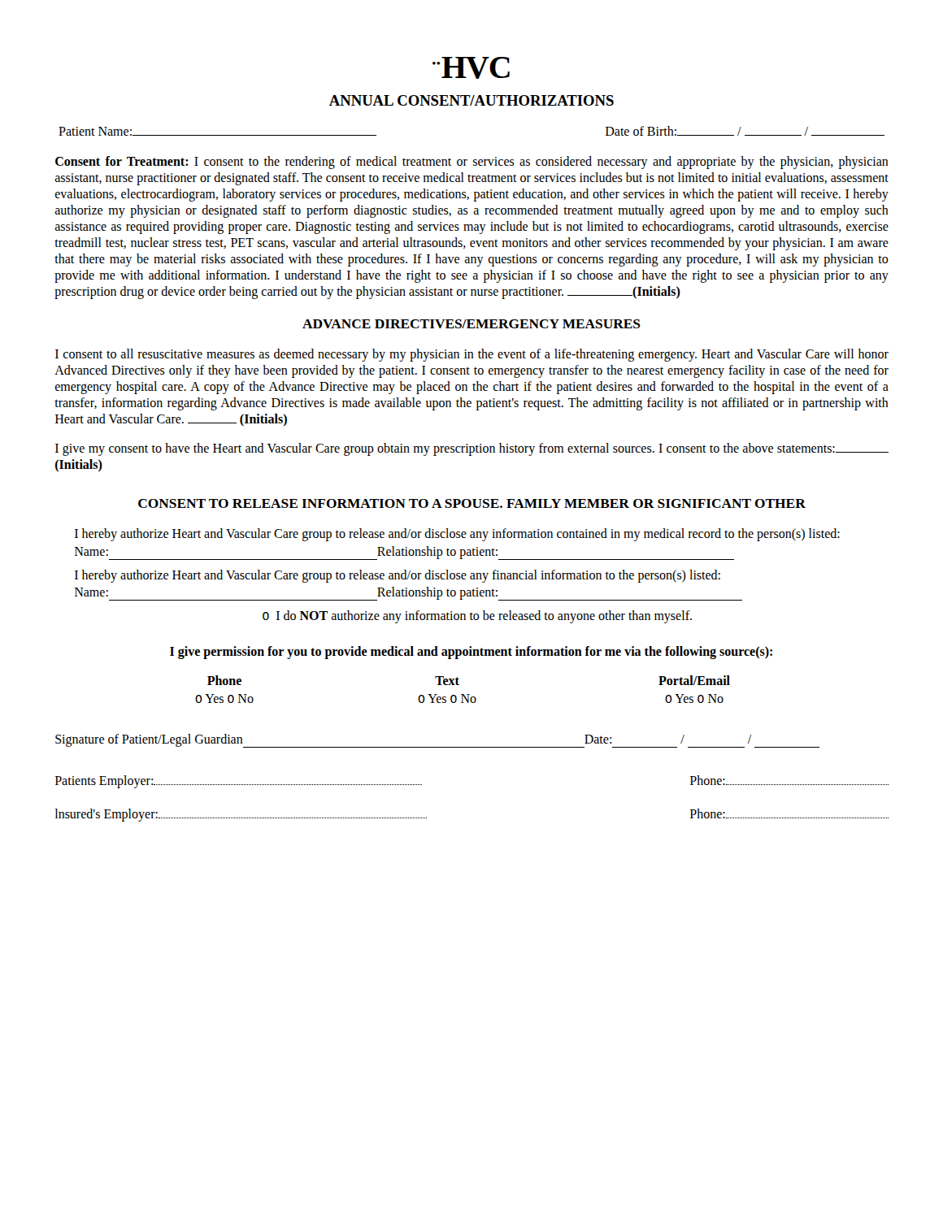••HVC
ANNUAL CONSENT/AUTHORIZATIONS
Patient Name: Date of Birth: / /
Consent for Treatment: I consent to the rendering of medical treatment or services as considered necessary and appropriate by the physician, physician assistant, nurse practitioner or designated staff. The consent to receive medical treatment or services includes but is not limited to initial evaluations, assessment evaluations, electrocardiogram, laboratory services or procedures, medications, patient education, and other services in which the patient will receive. I hereby authorize my physician or designated staff to perform diagnostic studies, as a recommended treatment mutually agreed upon by me and to employ such assistance as required providing proper care. Diagnostic testing and services may include but is not limited to echocardiograms, carotid ultrasounds, exercise treadmill test, nuclear stress test, PET scans, vascular and arterial ultrasounds, event monitors and other services recommended by your physician. I am aware that there may be material risks associated with these procedures. If I have any questions or concerns regarding any procedure, I will ask my physician to provide me with additional information. I understand I have the right to see a physician if I so choose and have the right to see a physician prior to any prescription drug or device order being carried out by the physician assistant or nurse practitioner. (Initials)
ADVANCE DIRECTIVES/EMERGENCY MEASURES
I consent to all resuscitative measures as deemed necessary by my physician in the event of a life-threatening emergency. Heart and Vascular Care will honor Advanced Directives only if they have been provided by the patient. I consent to emergency transfer to the nearest emergency facility in case of the need for emergency hospital care. A copy of the Advance Directive may be placed on the chart if the patient desires and forwarded to the hospital in the event of a transfer, information regarding Advance Directives is made available upon the patient's request. The admitting facility is not affiliated or in partnership with Heart and Vascular Care. (Initials)
I give my consent to have the Heart and Vascular Care group obtain my prescription history from external sources. I consent to the above statements: (Initials)
CONSENT TO RELEASE INFORMATION TO A SPOUSE. FAMILY MEMBER OR SIGNIFICANT OTHER
I hereby authorize Heart and Vascular Care group to release and/or disclose any information contained in my medical record to the person(s) listed:
Name: Relationship to patient:
I hereby authorize Heart and Vascular Care group to release and/or disclose any financial information to the person(s) listed:
Name: Relationship to patient:
O I do NOT authorize any information to be released to anyone other than myself.
I give permission for you to provide medical and appointment information for me via the following source(s):
| Phone | Text | Portal/Email |
| --- | --- | --- |
| O Yes O No | O Yes O No | O Yes O No |
Signature of Patient/Legal Guardian Date: / /
Patients Employer: Phone:
lnsured's Employer: Phone: